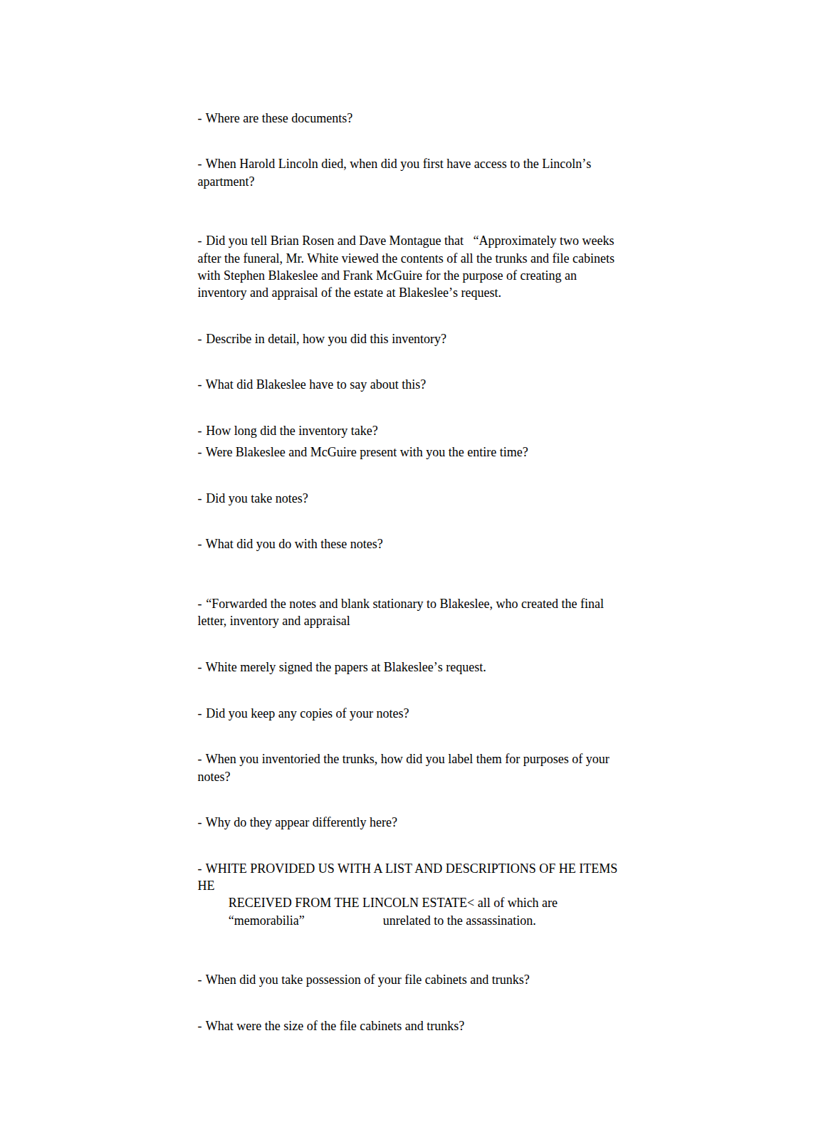- Where are these documents?
- When Harold Lincoln died, when did you first have access to the Lincolnʼs apartment?
- Did you tell Brian Rosen and Dave Montague that “Approximately two weeks after the funeral, Mr. White viewed the contents of all the trunks and file cabinets with Stephen Blakeslee and Frank McGuire for the purpose of creating an inventory and appraisal of the estate at Blakesleeʼs request.
- Describe in detail, how you did this inventory?
- What did Blakeslee have to say about this?
- How long did the inventory take?
- Were Blakeslee and McGuire present with you the entire time?
- Did you take notes?
- What did you do with these notes?
- “Forwarded the notes and blank stationary to Blakeslee, who created the final letter, inventory and appraisal
- White merely signed the papers at Blakesleeʼs request.
- Did you keep any copies of your notes?
- When you inventoried the trunks, how did you label them for purposes of your notes?
- Why do they appear differently here?
- WHITE PROVIDED US WITH A LIST AND DESCRIPTIONS OF HE ITEMS HE RECEIVED FROM THE LINCOLN ESTATE< all of which are “memorabilia” unrelated to the assassination.
- When did you take possession of your file cabinets and trunks?
- What were the size of the file cabinets and trunks?